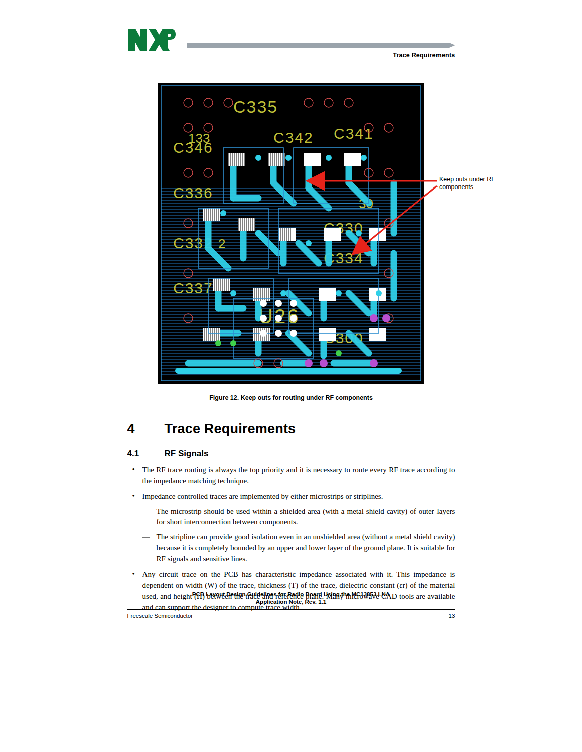Trace Requirements
C335 C346 C342 C341 C336 C332 C337 C330 C334 U26 C300 133 2 30
Keep outs under RF components
Figure 12. Keep outs for routing under RF components
4 Trace Requirements
4.1 RF Signals
The RF trace routing is always the top priority and it is necessary to route every RF trace according to the impedance matching technique.
Impedance controlled traces are implemented by either microstrips or striplines.
The microstrip should be used within a shielded area (with a metal shield cavity) of outer layers for short interconnection between components.
The stripline can provide good isolation even in an unshielded area (without a metal shield cavity) because it is completely bounded by an upper and lower layer of the ground plane. It is suitable for RF signals and sensitive lines.
Any circuit trace on the PCB has characteristic impedance associated with it. This impedance is dependent on width (W) of the trace, thickness (T) of the trace, dielectric constant (εr) of the material used, and height (H) between the trace and reference plane. Many microwave CAD tools are available and can support the designer to compute trace width.
PCB Layout Design Guidelines for Radio Board Using the MC13853 LNA
Application Note, Rev. 1.1
Freescale Semiconductor
13